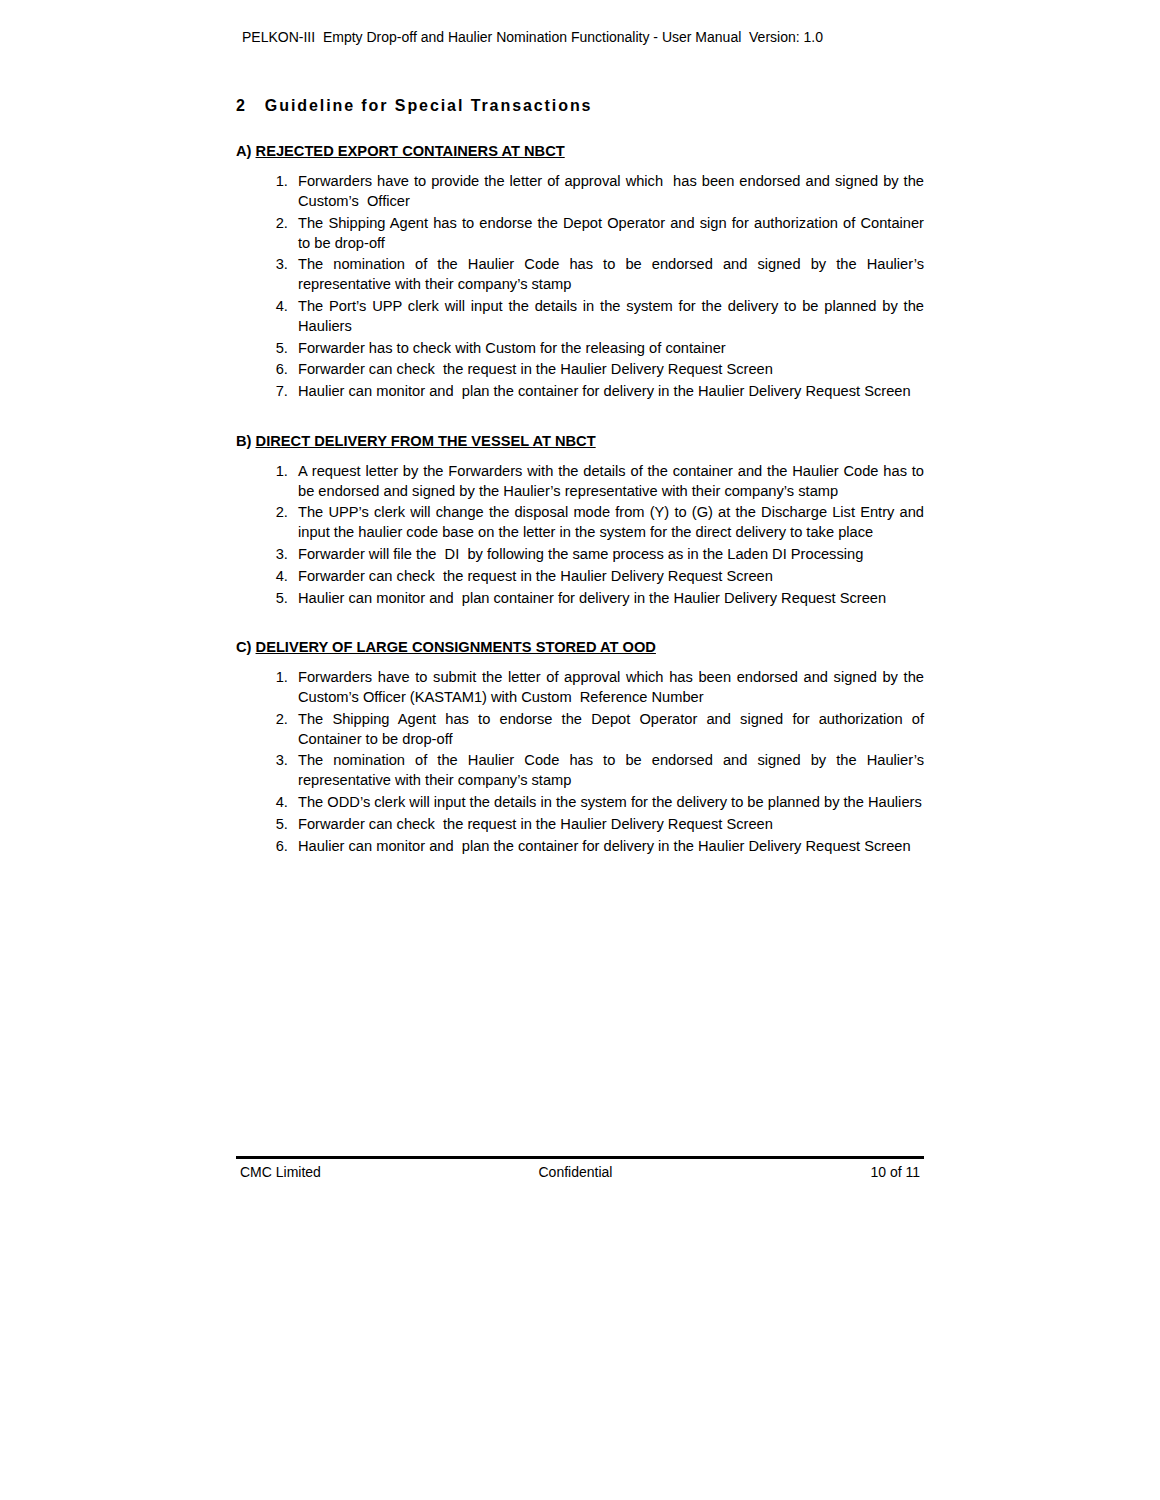PELKON-III Empty Drop-off and Haulier Nomination Functionality - User Manual Version: 1.0
2 Guideline for Special Transactions
A) REJECTED EXPORT CONTAINERS AT NBCT
Forwarders have to provide the letter of approval which has been endorsed and signed by the Custom’s Officer
The Shipping Agent has to endorse the Depot Operator and sign for authorization of Container to be drop-off
The nomination of the Haulier Code has to be endorsed and signed by the Haulier’s representative with their company’s stamp
The Port’s UPP clerk will input the details in the system for the delivery to be planned by the Hauliers
Forwarder has to check with Custom for the releasing of container
Forwarder can check the request in the Haulier Delivery Request Screen
Haulier can monitor and plan the container for delivery in the Haulier Delivery Request Screen
B) DIRECT DELIVERY FROM THE VESSEL AT NBCT
A request letter by the Forwarders with the details of the container and the Haulier Code has to be endorsed and signed by the Haulier’s representative with their company’s stamp
The UPP’s clerk will change the disposal mode from (Y) to (G) at the Discharge List Entry and input the haulier code base on the letter in the system for the direct delivery to take place
Forwarder will file the DI by following the same process as in the Laden DI Processing
Forwarder can check the request in the Haulier Delivery Request Screen
Haulier can monitor and plan container for delivery in the Haulier Delivery Request Screen
C) DELIVERY OF LARGE CONSIGNMENTS STORED AT OOD
Forwarders have to submit the letter of approval which has been endorsed and signed by the Custom’s Officer (KASTAM1) with Custom Reference Number
The Shipping Agent has to endorse the Depot Operator and signed for authorization of Container to be drop-off
The nomination of the Haulier Code has to be endorsed and signed by the Haulier’s representative with their company’s stamp
The ODD’s clerk will input the details in the system for the delivery to be planned by the Hauliers
Forwarder can check the request in the Haulier Delivery Request Screen
Haulier can monitor and plan the container for delivery in the Haulier Delivery Request Screen
CMC Limited
Confidential
10 of 11